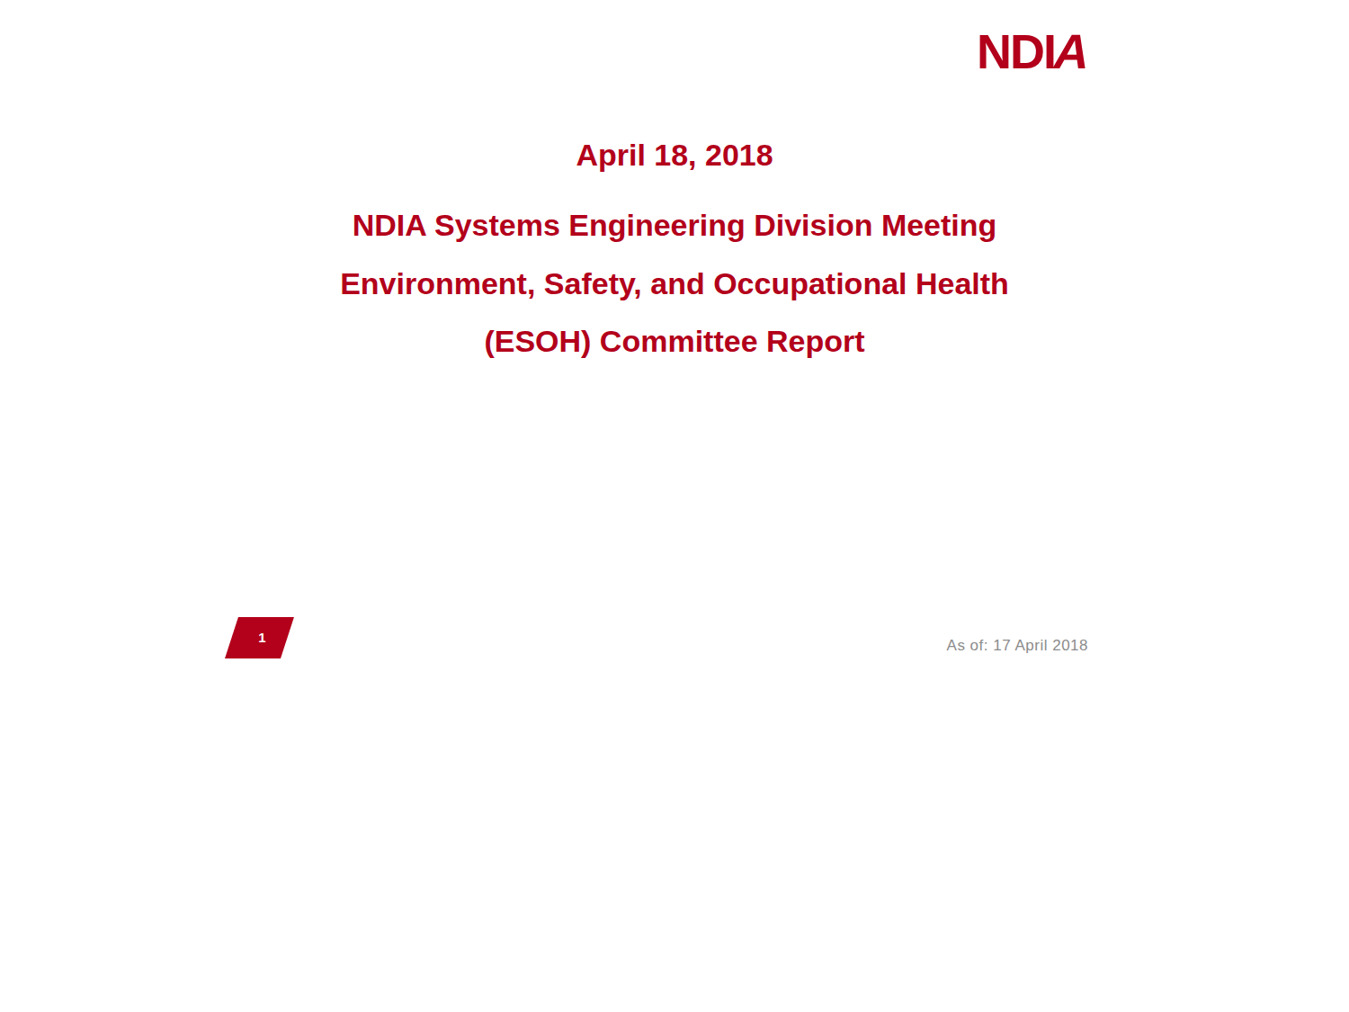NDIA
April 18, 2018 NDIA Systems Engineering Division Meeting
Environment, Safety, and Occupational Health
(ESOH) Committee Report
1
As of: 17 April 2018